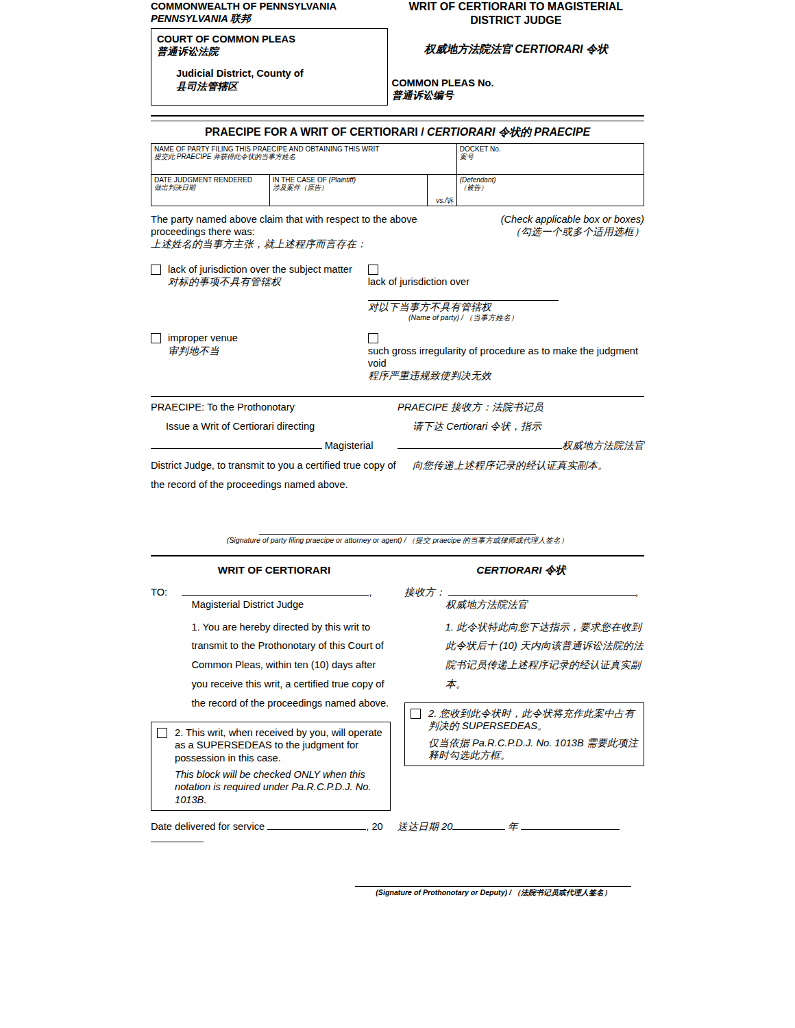COMMONWEALTH OF PENNSYLVANIA
PENNSYLVANIA 联邦
COURT OF COMMON PLEAS
普通诉讼法院
Judicial District, County of
县司法管辖区
WRIT OF CERTIORARI TO MAGISTERIAL
DISTRICT JUDGE
权威地方法院法官 CERTIORARI 令状
COMMON PLEAS No.
普通诉讼编号
PRAECIPE FOR A WRIT OF CERTIORARI / CERTIORARI 令状的 PRAECIPE
| NAME OF PARTY FILING THIS PRAECIPE AND OBTAINING THIS WRIT 提交此 PRAECIPE 并获得此令状的当事方姓名 | DOCKET No. 案号 |
| DATE JUDGMENT RENDERED 做出判决日期 | IN THE CASE OF (Plaintiff) 涉及案件（原告） | vs./ 诉 | (Defendant) （被告） |
The party named above claim that with respect to the above proceedings there was:
上述姓名的当事方主张，就上述程序而言存在：
(Check applicable box or boxes)
（勾选一个或多个适用选框）
| lack of jurisdiction over the subject matter 对标的事项不具有管辖权 | lack of jurisdiction over 对以下当事方不具有管辖权 (Name of party) / （当事方姓名） |
| improper venue 审判地不当 | such gross irregularity of procedure as to make the judgment void 程序严重违规致使判决无效 |
PRAECIPE: To the Prothonotary
Issue a Writ of Certiorari directing
Magisterial
District Judge, to transmit to you a certified true copy of
the record of the proceedings named above.
PRAECIPE 接收方：法院书记员
请下达 Certiorari 令状，指示
权威地方法院法官
向您传递上述程序记录的经认证真实副本。
(Signature of party filing praecipe or attorney or agent) / （提交 praecipe 的当事方或律师或代理人签名）
WRIT OF CERTIORARI
CERTIORARI 令状
TO: ,
Magisterial District Judge
1. You are hereby directed by this writ to transmit to the Prothonotary of this Court of Common Pleas, within ten (10) days after you receive this writ, a certified true copy of the record of the proceedings named above.
2. This writ, when received by you, will operate as a SUPERSEDEAS to the judgment for possession in this case.
This block will be checked ONLY when this notation is required under Pa.R.C.P.D.J. No. 1013B.
接收方： ,
权威地方法院法官
1. 此令状特此向您下达指示，要求您在收到此令状后十 (10) 天内向该普通诉讼法院的法院书记员传递上述程序记录的经认证真实副本。
2. 您收到此令状时，此令状将充作此案中占有判决的 SUPERSEDEAS。
仅当依据 Pa.R.C.P.D.J. No. 1013B 需要此项注释时勾选此方框。
Date delivered for service , 20
送达日期 20 年
(Signature of Prothonotary or Deputy) / （法院书记员或代理人签名）